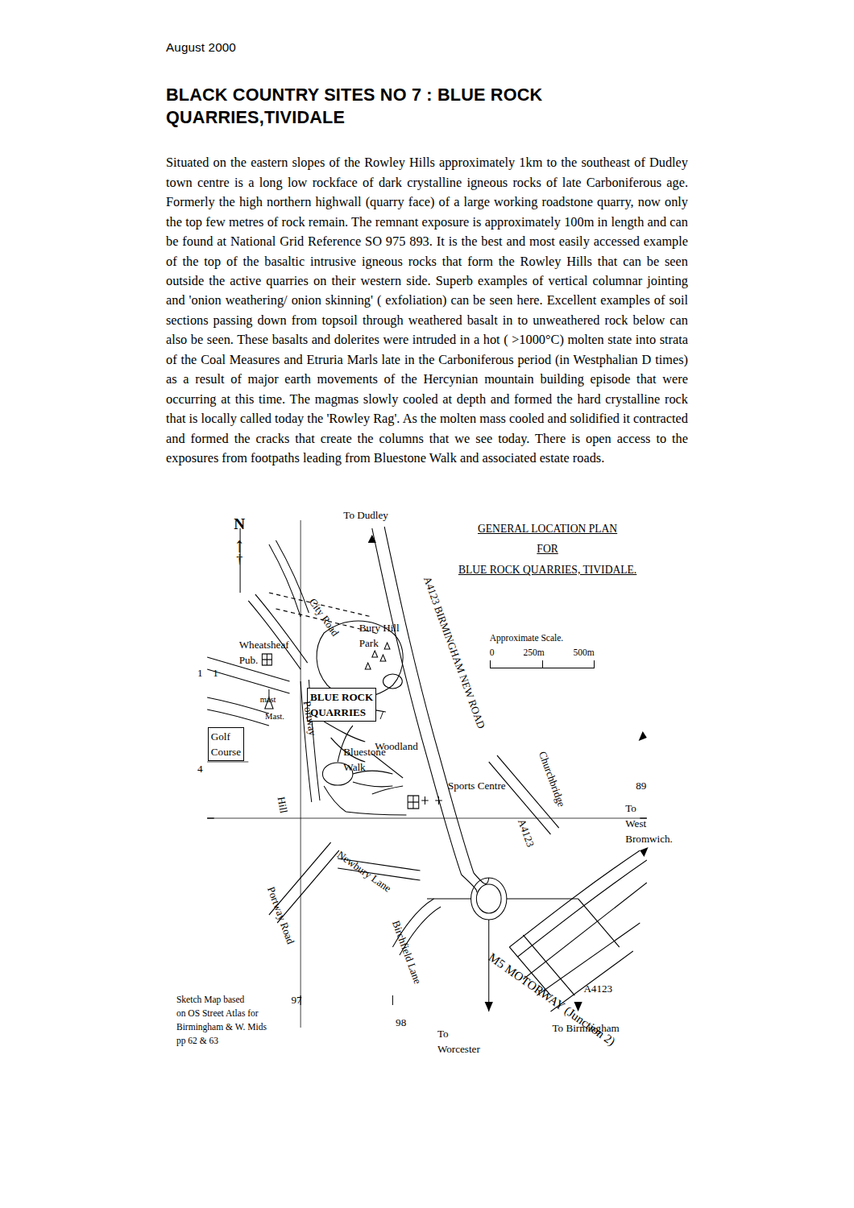August 2000
BLACK COUNTRY SITES NO 7 : BLUE ROCK
QUARRIES,TIVIDALE
Situated on the eastern slopes of the Rowley Hills approximately 1km to the southeast of Dudley town centre is a long low rockface of dark crystalline igneous rocks of late Carboniferous age. Formerly the high northern highwall (quarry face) of a large working roadstone quarry, now only the top few metres of rock remain. The remnant exposure is approximately 100m in length and can be found at National Grid Reference SO 975 893. It is the best and most easily accessed example of the top of the basaltic intrusive igneous rocks that form the Rowley Hills that can be seen outside the active quarries on their western side. Superb examples of vertical columnar jointing and 'onion weathering/ onion skinning' ( exfoliation) can be seen here. Excellent examples of soil sections passing down from topsoil through weathered basalt in to unweathered rock below can also be seen. These basalts and dolerites were intruded in a hot ( >1000°C) molten state into strata of the Coal Measures and Etruria Marls late in the Carboniferous period (in Westphalian D times) as a result of major earth movements of the Hercynian mountain building episode that were occurring at this time. The magmas slowly cooled at depth and formed the hard crystalline rock that is locally called today the 'Rowley Rag'. As the molten mass cooled and solidified it contracted and formed the cracks that create the columns that we see today. There is open access to the exposures from footpaths leading from Bluestone Walk and associated estate roads.
N
↑
†
GENERAL LOCATION PLAN
FOR
BLUE ROCK QUARRIES, TIVIDALE.
Approximate Scale.
0250m 500m
To Dudley
A4123 BIRMINGHAM NEW ROAD
City Road
Wheatsheaf
Pub.
Bury Hill
Park
BLUE ROCK
QUARRIES
Golf
Course
mast
Mast.
Portway
Bluestone
Walk
Woodland
Sports Centre
Churchbridge
A4123
To
West
Bromwich.
89
Newbury Lane
Portway Road
Birchfield Lane
M5 MOTORWAY (Junction 2)
A4123
To Birmingham
To
Worcester
97
98
1
1
4
Hill
Sketch Map based
on OS Street Atlas for
Birmingham & W. Mids
pp 62 & 63